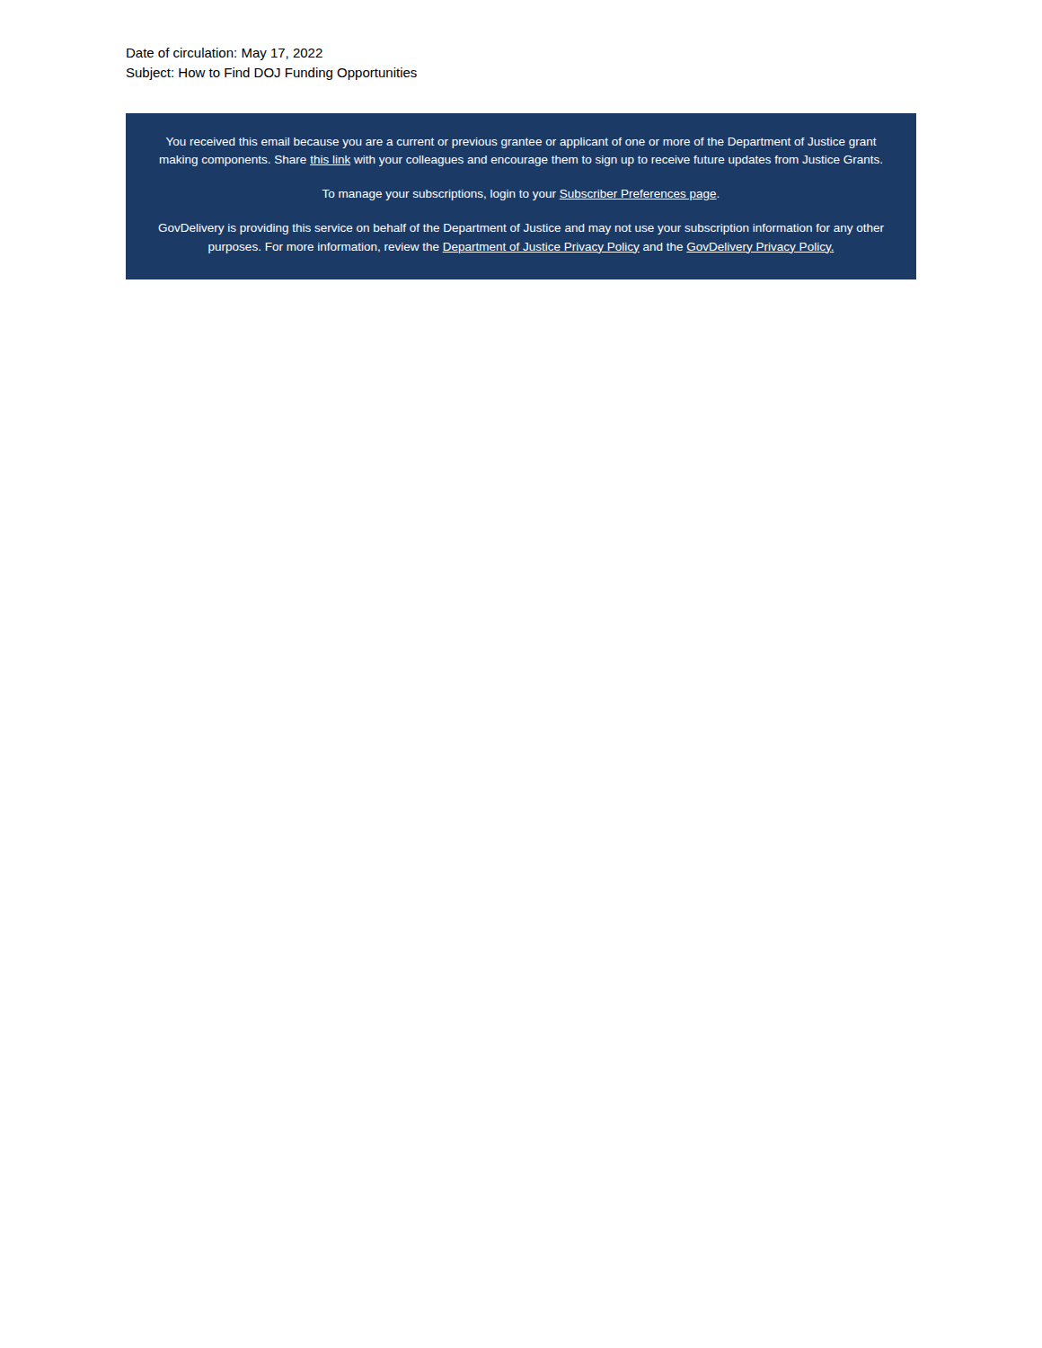Date of circulation: May 17, 2022
Subject: How to Find DOJ Funding Opportunities
You received this email because you are a current or previous grantee or applicant of one or more of the Department of Justice grant making components. Share this link with your colleagues and encourage them to sign up to receive future updates from Justice Grants.
To manage your subscriptions, login to your Subscriber Preferences page.
GovDelivery is providing this service on behalf of the Department of Justice and may not use your subscription information for any other purposes. For more information, review the Department of Justice Privacy Policy and the GovDelivery Privacy Policy.